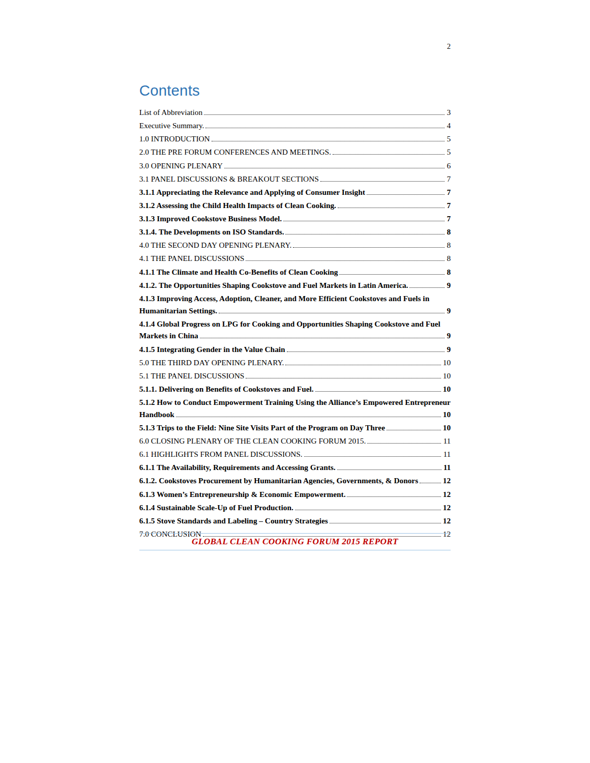2
Contents
List of Abbreviation 3
Executive Summary. 4
1.0 INTRODUCTION 5
2.0 THE PRE FORUM CONFERENCES AND MEETINGS. 5
3.0 OPENING PLENARY 6
3.1 PANEL DISCUSSIONS & BREAKOUT SECTIONS 7
3.1.1 Appreciating the Relevance and Applying of Consumer Insight 7
3.1.2 Assessing the Child Health Impacts of Clean Cooking. 7
3.1.3 Improved Cookstove Business Model. 7
3.1.4. The Developments on ISO Standards. 8
4.0 THE SECOND DAY OPENING PLENARY. 8
4.1 THE PANEL DISCUSSIONS 8
4.1.1 The Climate and Health Co-Benefits of Clean Cooking 8
4.1.2. The Opportunities Shaping Cookstove and Fuel Markets in Latin America. 9
4.1.3 Improving Access, Adoption, Cleaner, and More Efficient Cookstoves and Fuels in Humanitarian Settings. 9
4.1.4 Global Progress on LPG for Cooking and Opportunities Shaping Cookstove and Fuel Markets in China 9
4.1.5 Integrating Gender in the Value Chain 9
5.0 THE THIRD DAY OPENING PLENARY. 10
5.1 THE PANEL DISCUSSIONS 10
5.1.1. Delivering on Benefits of Cookstoves and Fuel. 10
5.1.2 How to Conduct Empowerment Training Using the Alliance’s Empowered Entrepreneur Handbook 10
5.1.3 Trips to the Field: Nine Site Visits Part of the Program on Day Three 10
6.0 CLOSING PLENARY OF THE CLEAN COOKING FORUM 2015. 11
6.1 HIGHLIGHTS FROM PANEL DISCUSSIONS. 11
6.1.1 The Availability, Requirements and Accessing Grants. 11
6.1.2. Cookstoves Procurement by Humanitarian Agencies, Governments, & Donors 12
6.1.3 Women’s Entrepreneurship & Economic Empowerment. 12
6.1.4 Sustainable Scale-Up of Fuel Production. 12
6.1.5 Stove Standards and Labeling – Country Strategies 12
7.0 CONCLUSION 12
GLOBAL CLEAN COOKING FORUM 2015 REPORT